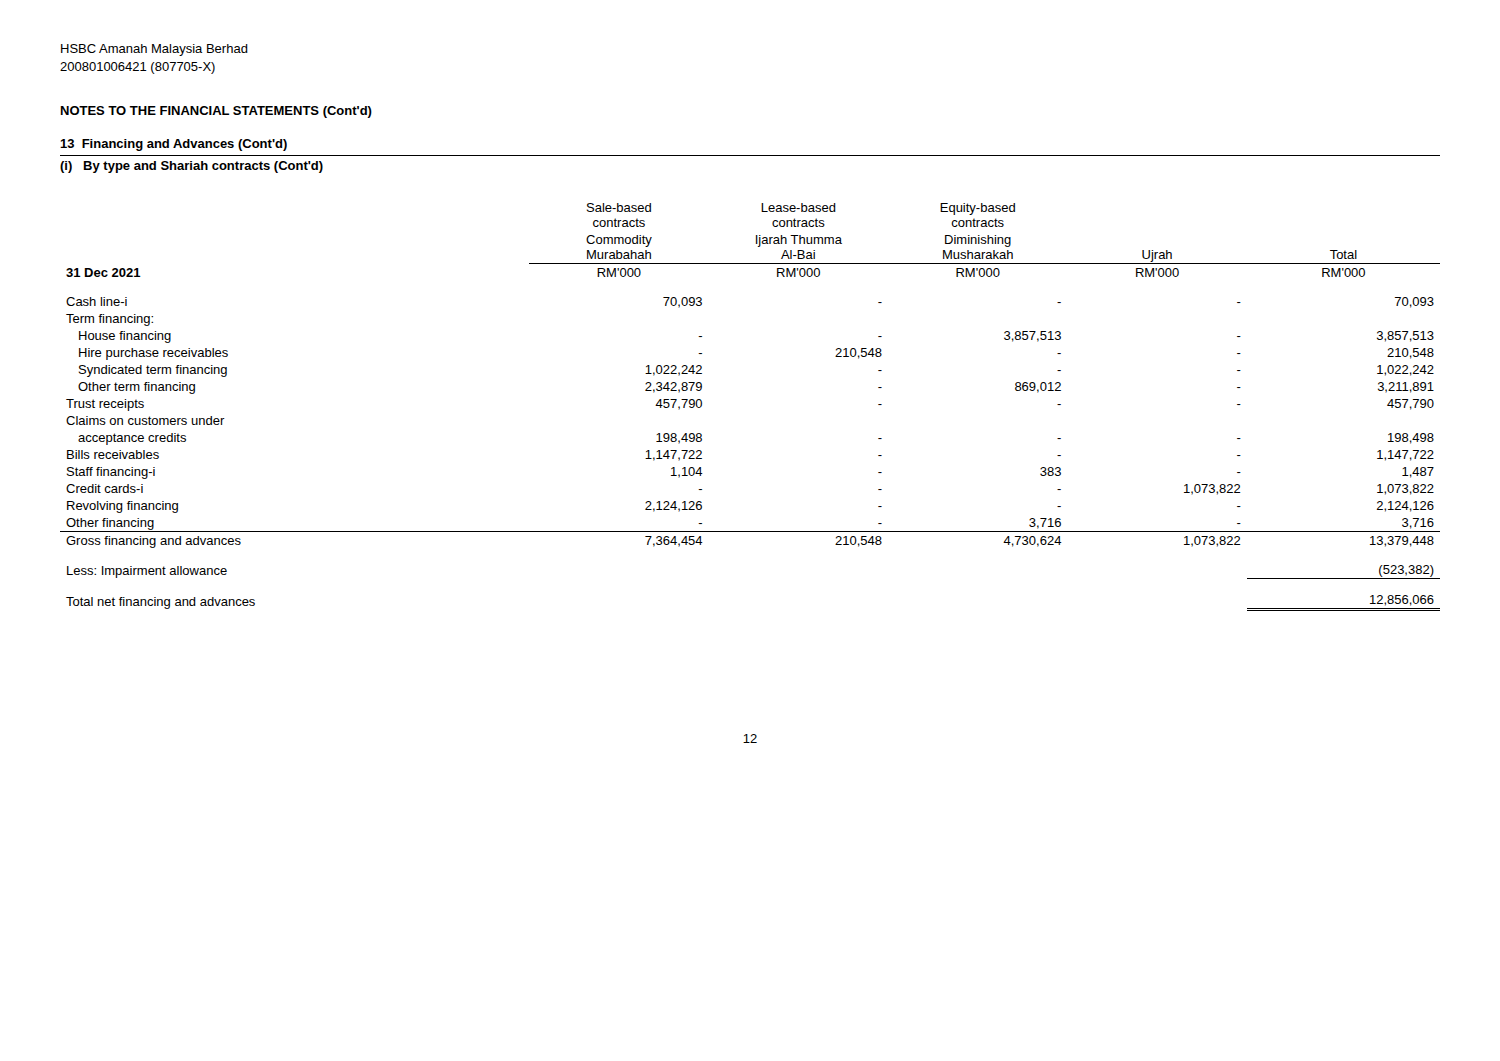HSBC Amanah Malaysia Berhad
200801006421 (807705-X)
NOTES TO THE FINANCIAL STATEMENTS (Cont'd)
13 Financing and Advances (Cont'd)
(i) By type and Shariah contracts (Cont'd)
| | Sale-based contracts | Lease-based contracts | Equity-based contracts | | |
| --- | --- | --- | --- | --- | --- |
| | Commodity Murabahah | Ijarah Thumma Al-Bai | Diminishing Musharakah | Ujrah | Total |
| 31 Dec 2021 | RM'000 | RM'000 | RM'000 | RM'000 | RM'000 |
| Cash line-i | 70,093 | - | - | - | 70,093 |
| Term financing: | | | | | |
| House financing | - | - | 3,857,513 | - | 3,857,513 |
| Hire purchase receivables | - | 210,548 | - | - | 210,548 |
| Syndicated term financing | 1,022,242 | - | - | - | 1,022,242 |
| Other term financing | 2,342,879 | - | 869,012 | - | 3,211,891 |
| Trust receipts | 457,790 | - | - | - | 457,790 |
| Claims on customers under | | | | | |
| acceptance credits | 198,498 | - | - | - | 198,498 |
| Bills receivables | 1,147,722 | - | - | - | 1,147,722 |
| Staff financing-i | 1,104 | - | 383 | - | 1,487 |
| Credit cards-i | - | - | - | 1,073,822 | 1,073,822 |
| Revolving financing | 2,124,126 | - | - | - | 2,124,126 |
| Other financing | - | - | 3,716 | - | 3,716 |
| Gross financing and advances | 7,364,454 | 210,548 | 4,730,624 | 1,073,822 | 13,379,448 |
| Less: Impairment allowance | | | | | (523,382) |
| Total net financing and advances | | | | | 12,856,066 |
12